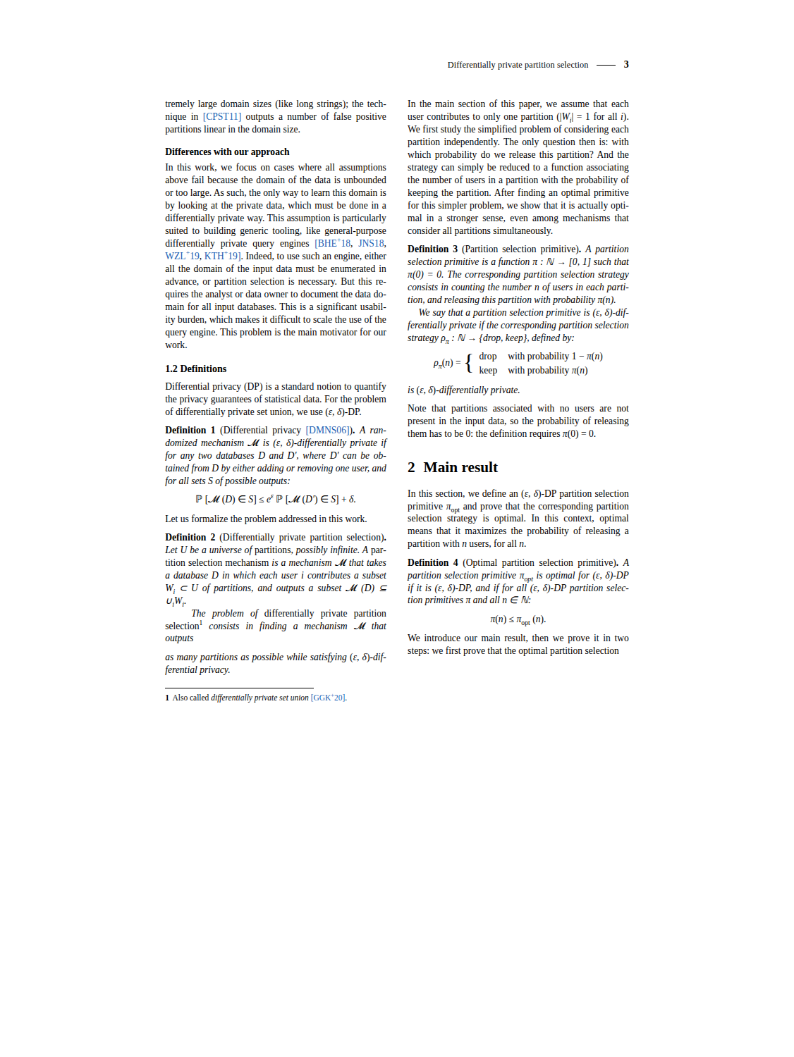Differentially private partition selection 3
tremely large domain sizes (like long strings); the technique in [CPST11] outputs a number of false positive partitions linear in the domain size.
Differences with our approach
In this work, we focus on cases where all assumptions above fail because the domain of the data is unbounded or too large. As such, the only way to learn this domain is by looking at the private data, which must be done in a differentially private way. This assumption is particularly suited to building generic tooling, like general-purpose differentially private query engines [BHE+18, JNS18, WZL+19, KTH+19]. Indeed, to use such an engine, either all the domain of the input data must be enumerated in advance, or partition selection is necessary. But this requires the analyst or data owner to document the data domain for all input databases. This is a significant usability burden, which makes it difficult to scale the use of the query engine. This problem is the main motivator for our work.
1.2 Definitions
Differential privacy (DP) is a standard notion to quantify the privacy guarantees of statistical data. For the problem of differentially private set union, we use (ε, δ)-DP.
Definition 1 (Differential privacy [DMNS06]). A randomized mechanism 𝓜 is (ε, δ)-differentially private if for any two databases D and D′, where D′ can be obtained from D by either adding or removing one user, and for all sets S of possible outputs:
ℙ [𝓜 (D) ∈ S] ≤ eε ℙ [𝓜 (D′) ∈ S] + δ.
Let us formalize the problem addressed in this work.
Definition 2 (Differentially private partition selection). Let U be a universe of partitions, possibly infinite. A partition selection mechanism is a mechanism 𝓜 that takes a database D in which each user i contributes a subset Wi ⊂ U of partitions, and outputs a subset 𝓜 (D) ⊆ ∪iWi.
The problem of differentially private partition selection1 consists in finding a mechanism 𝓜 that outputs
as many partitions as possible while satisfying (ε, δ)-differential privacy.
In the main section of this paper, we assume that each user contributes to only one partition (|Wi| = 1 for all i). We first study the simplified problem of considering each partition independently. The only question then is: with which probability do we release this partition? And the strategy can simply be reduced to a function associating the number of users in a partition with the probability of keeping the partition. After finding an optimal primitive for this simpler problem, we show that it is actually optimal in a stronger sense, even among mechanisms that consider all partitions simultaneously.
Definition 3 (Partition selection primitive). A partition selection primitive is a function π : ℕ → [0, 1] such that π(0) = 0. The corresponding partition selection strategy consists in counting the number n of users in each partition, and releasing this partition with probability π(n).
We say that a partition selection primitive is (ε, δ)-differentially private if the corresponding partition selection strategy ρπ : ℕ → {drop, keep}, defined by:
ρπ(n) = { drop with probability 1 − π(n) keep with probability π(n)
is (ε, δ)-differentially private.
Note that partitions associated with no users are not present in the input data, so the probability of releasing them has to be 0: the definition requires π(0) = 0.
2 Main result
In this section, we define an (ε, δ)-DP partition selection primitive πopt and prove that the corresponding partition selection strategy is optimal. In this context, optimal means that it maximizes the probability of releasing a partition with n users, for all n.
Definition 4 (Optimal partition selection primitive). A partition selection primitive πopt is optimal for (ε, δ)-DP if it is (ε, δ)-DP, and if for all (ε, δ)-DP partition selection primitives π and all n ∈ ℕ:
π(n) ≤ πopt (n).
We introduce our main result, then we prove it in two steps: we first prove that the optimal partition selection
1 Also called differentially private set union [GGK+20].